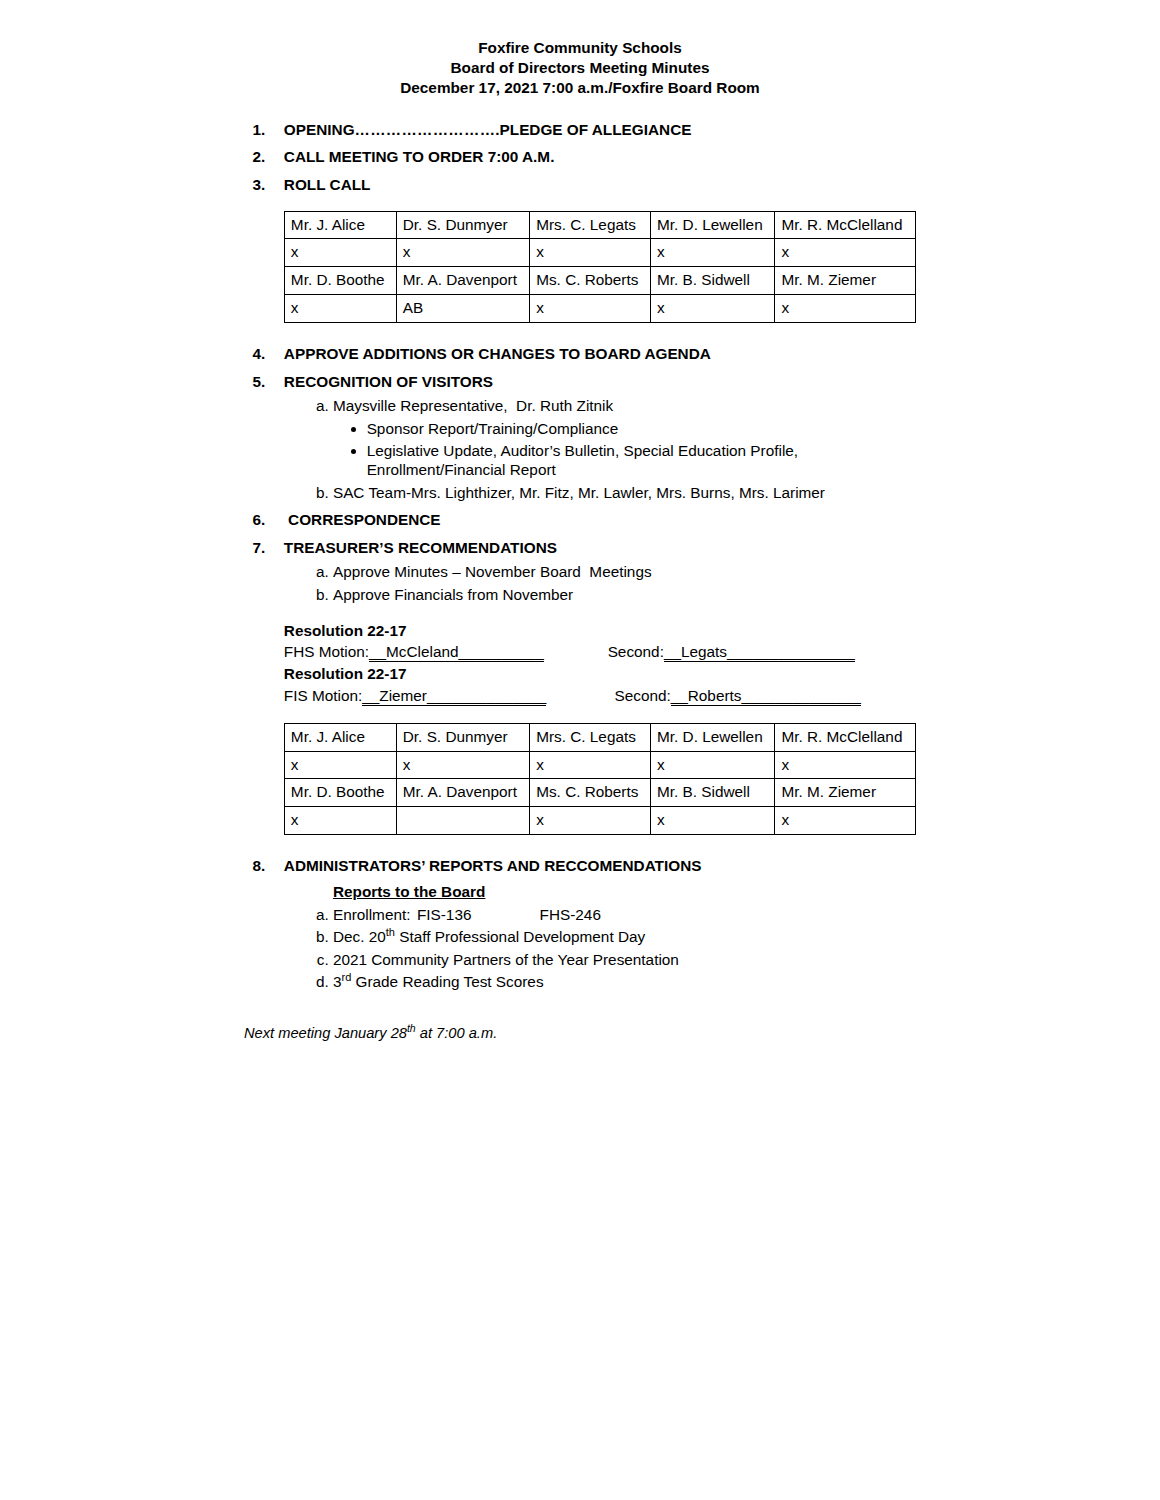Foxfire Community Schools
Board of Directors Meeting Minutes
December 17, 2021 7:00 a.m./Foxfire Board Room
OPENING……………………….PLEDGE OF ALLEGIANCE
CALL MEETING TO ORDER 7:00 A.M.
ROLL CALL
| Mr. J. Alice | Dr. S. Dunmyer | Mrs. C. Legats | Mr. D. Lewellen | Mr. R. McClelland |
| x | x | x | x | x |
| Mr. D. Boothe | Mr. A. Davenport | Ms. C. Roberts | Mr. B. Sidwell | Mr. M. Ziemer |
| x | AB | x | x | x |
APPROVE ADDITIONS OR CHANGES TO BOARD AGENDA
RECOGNITION OF VISITORS
Maysville Representative, Dr. Ruth Zitnik
Sponsor Report/Training/Compliance
Legislative Update, Auditor’s Bulletin, Special Education Profile, Enrollment/Financial Report
SAC Team-Mrs. Lighthizer, Mr. Fitz, Mr. Lawler, Mrs. Burns, Mrs. Larimer
CORRESPONDENCE
TREASURER’S RECOMMENDATIONS
Approve Minutes – November Board Meetings
Approve Financials from November
Resolution 22-17
FHS Motion:__McCleland__________ Second:__Legats_______________
Resolution 22-17
FIS Motion:__Ziemer______________ Second:__Roberts______________
| Mr. J. Alice | Dr. S. Dunmyer | Mrs. C. Legats | Mr. D. Lewellen | Mr. R. McClelland |
| x | x | x | x | x |
| Mr. D. Boothe | Mr. A. Davenport | Ms. C. Roberts | Mr. B. Sidwell | Mr. M. Ziemer |
| x | | x | x | x |
ADMINISTRATORS’ REPORTS AND RECCOMENDATIONS
Reports to the Board
Enrollment: FIS-136 FHS-246
Dec. 20th Staff Professional Development Day
2021 Community Partners of the Year Presentation
3rd Grade Reading Test Scores
Next meeting January 28th at 7:00 a.m.